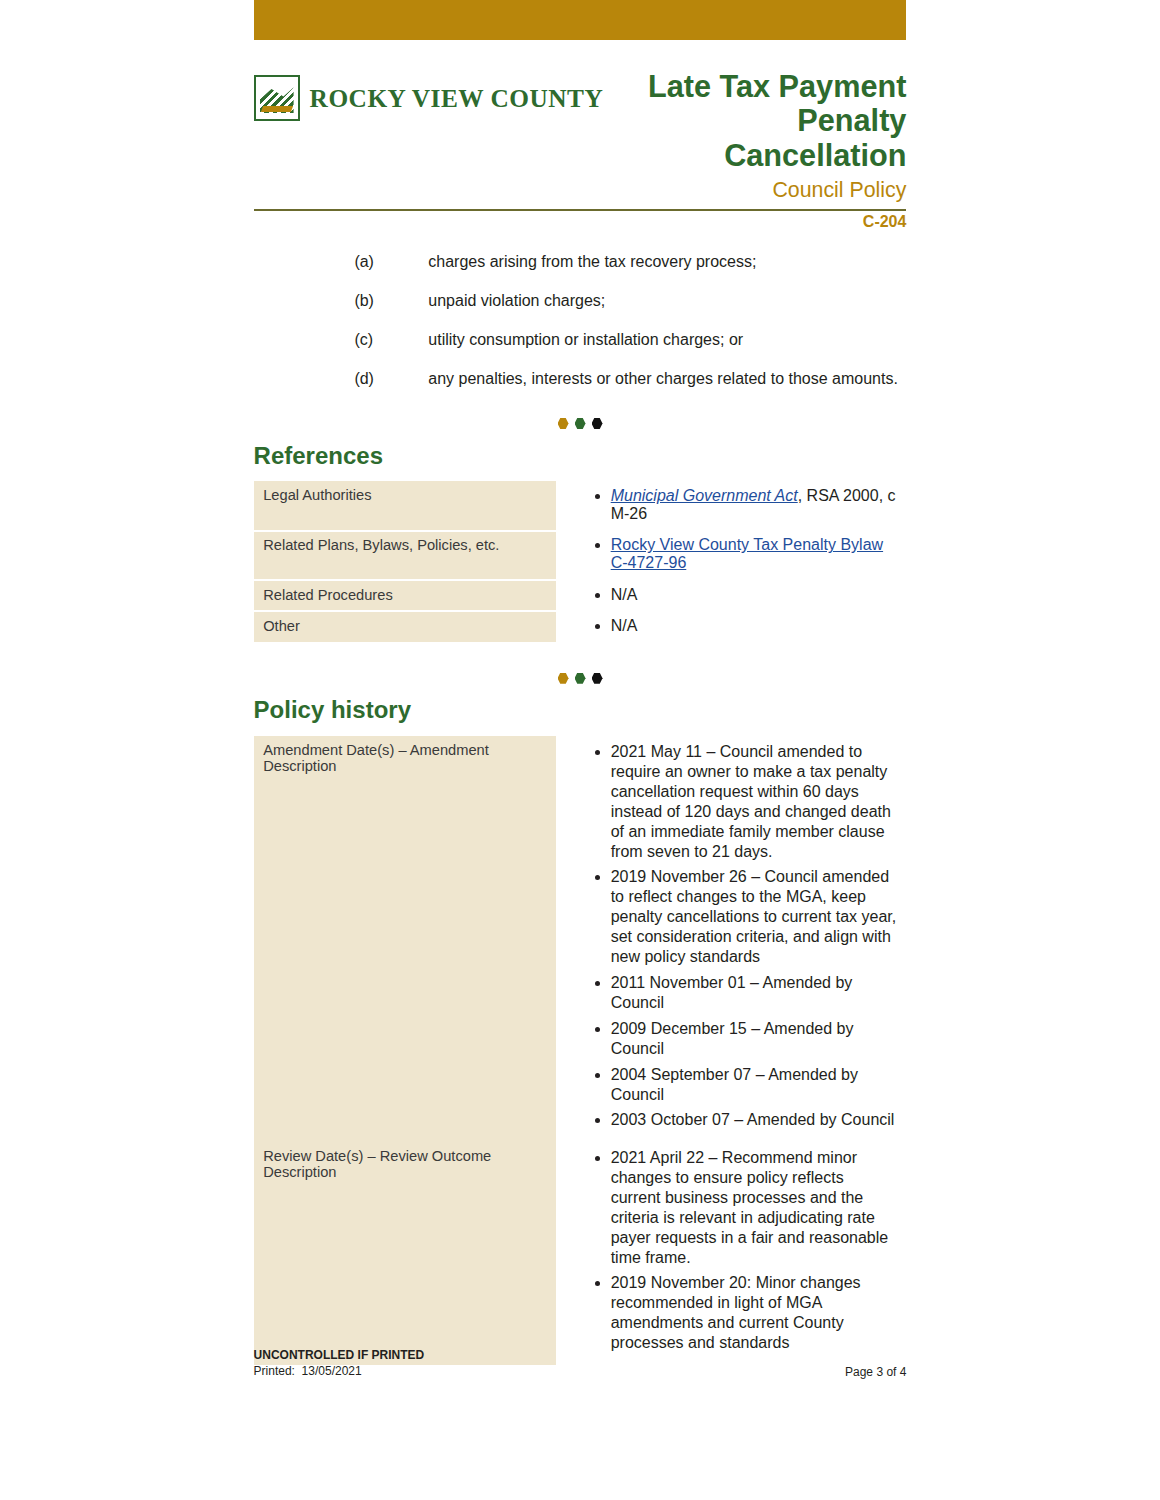ROCKY VIEW COUNTY
Late Tax Payment Penalty
Cancellation
Council Policy
C-204
(a) charges arising from the tax recovery process;
(b) unpaid violation charges;
(c) utility consumption or installation charges; or
(d) any penalties, interests or other charges related to those amounts.
References
| Legal Authorities | Municipal Government Act , RSA 2000, c M-26 |
| Related Plans, Bylaws, Policies, etc. | Rocky View County Tax Penalty Bylaw C-4727-96 |
| Related Procedures | N/A |
| Other | N/A |
Policy history
| Amendment Date(s) – Amendment Description | 2021 May 11 – Council amended to require an owner to make a tax penalty cancellation request within 60 days instead of 120 days and changed death of an immediate family member clause from seven to 21 days. 2019 November 26 – Council amended to reflect changes to the MGA, keep penalty cancellations to current tax year, set consideration criteria, and align with new policy standards 2011 November 01 – Amended by Council 2009 December 15 – Amended by Council 2004 September 07 – Amended by Council 2003 October 07 – Amended by Council |
| Review Date(s) – Review Outcome Description | 2021 April 22 – Recommend minor changes to ensure policy reflects current business processes and the criteria is relevant in adjudicating rate payer requests in a fair and reasonable time frame. 2019 November 20: Minor changes recommended in light of MGA amendments and current County processes and standards |
UNCONTROLLED IF PRINTED
Printed: 13/05/2021
Page 3 of 4